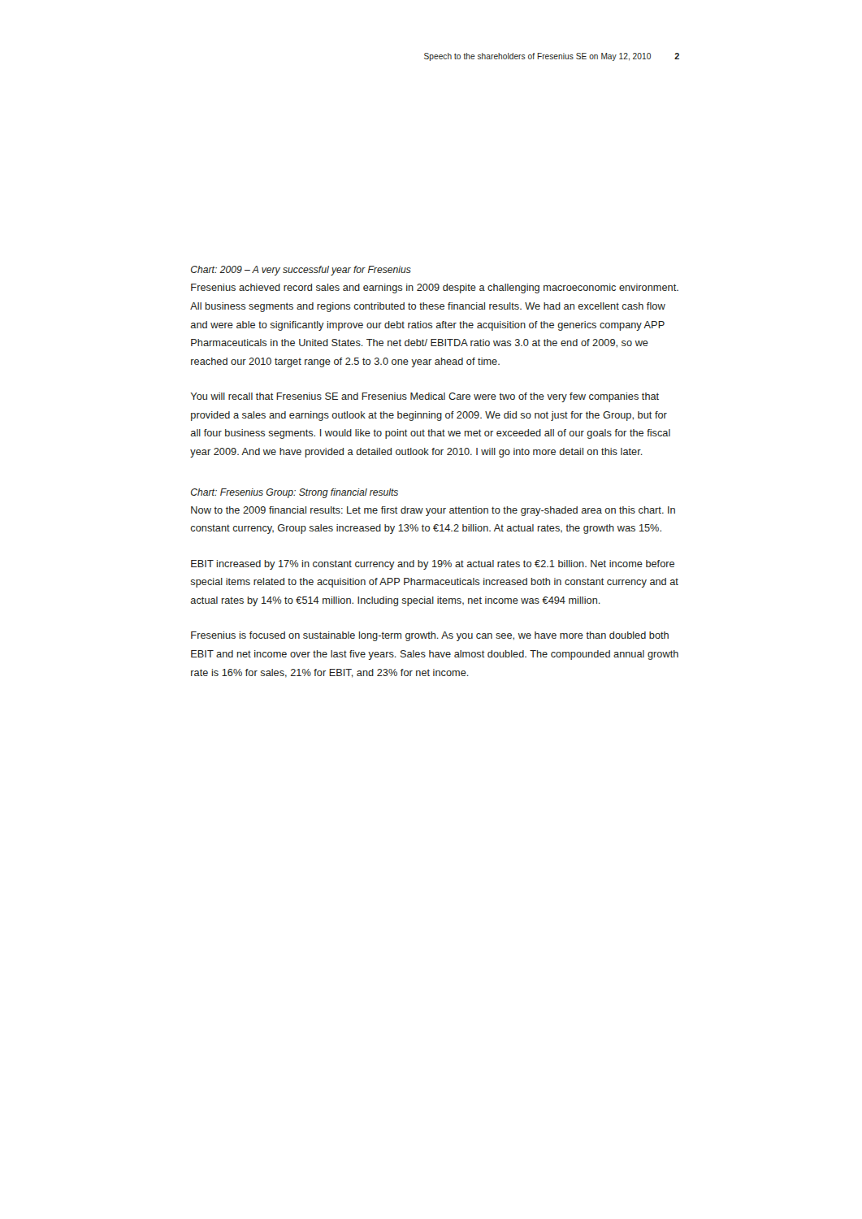Speech to the shareholders of Fresenius SE on May 12, 2010 2
Chart: 2009 – A very successful year for Fresenius
Fresenius achieved record sales and earnings in 2009 despite a challenging macroeconomic environment. All business segments and regions contributed to these financial results. We had an excellent cash flow and were able to significantly improve our debt ratios after the acquisition of the generics company APP Pharmaceuticals in the United States. The net debt/ EBITDA ratio was 3.0 at the end of 2009, so we reached our 2010 target range of 2.5 to 3.0 one year ahead of time.
You will recall that Fresenius SE and Fresenius Medical Care were two of the very few companies that provided a sales and earnings outlook at the beginning of 2009. We did so not just for the Group, but for all four business segments. I would like to point out that we met or exceeded all of our goals for the fiscal year 2009. And we have provided a detailed outlook for 2010. I will go into more detail on this later.
Chart: Fresenius Group: Strong financial results
Now to the 2009 financial results: Let me first draw your attention to the gray-shaded area on this chart. In constant currency, Group sales increased by 13% to €14.2 billion. At actual rates, the growth was 15%.
EBIT increased by 17% in constant currency and by 19% at actual rates to €2.1 billion. Net income before special items related to the acquisition of APP Pharmaceuticals increased both in constant currency and at actual rates by 14% to €514 million. Including special items, net income was €494 million.
Fresenius is focused on sustainable long-term growth. As you can see, we have more than doubled both EBIT and net income over the last five years. Sales have almost doubled. The compounded annual growth rate is 16% for sales, 21% for EBIT, and 23% for net income.